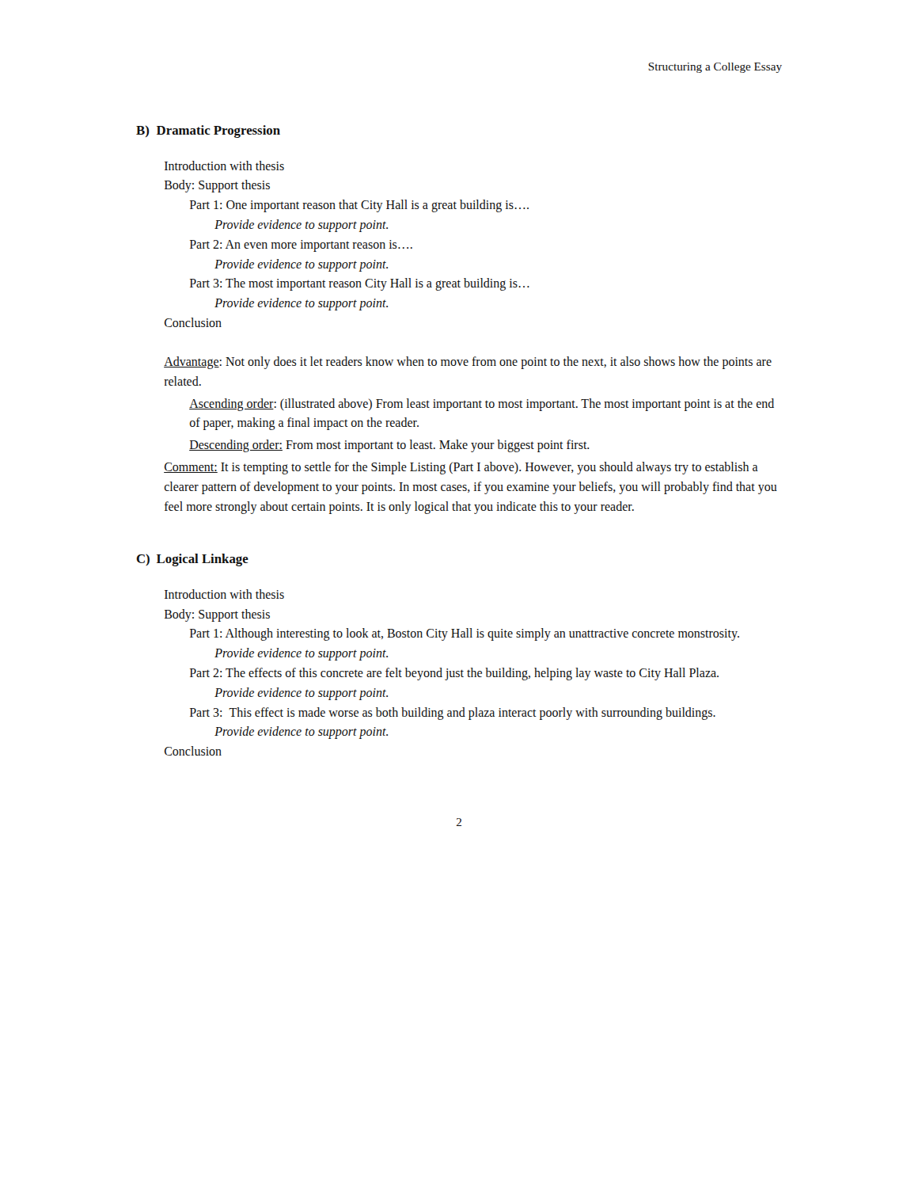Structuring a College Essay
B) Dramatic Progression
Introduction with thesis
Body: Support thesis
Part 1: One important reason that City Hall is a great building is….
Provide evidence to support point.
Part 2: An even more important reason is….
Provide evidence to support point.
Part 3: The most important reason City Hall is a great building is…
Provide evidence to support point.
Conclusion
Advantage: Not only does it let readers know when to move from one point to the next, it also shows how the points are related.
Ascending order: (illustrated above) From least important to most important. The most important point is at the end of paper, making a final impact on the reader.
Descending order: From most important to least. Make your biggest point first.
Comment: It is tempting to settle for the Simple Listing (Part I above). However, you should always try to establish a clearer pattern of development to your points. In most cases, if you examine your beliefs, you will probably find that you feel more strongly about certain points. It is only logical that you indicate this to your reader.
C) Logical Linkage
Introduction with thesis
Body: Support thesis
Part 1: Although interesting to look at, Boston City Hall is quite simply an unattractive concrete monstrosity.
Provide evidence to support point.
Part 2: The effects of this concrete are felt beyond just the building, helping lay waste to City Hall Plaza.
Provide evidence to support point.
Part 3: This effect is made worse as both building and plaza interact poorly with surrounding buildings.
Provide evidence to support point.
Conclusion
2